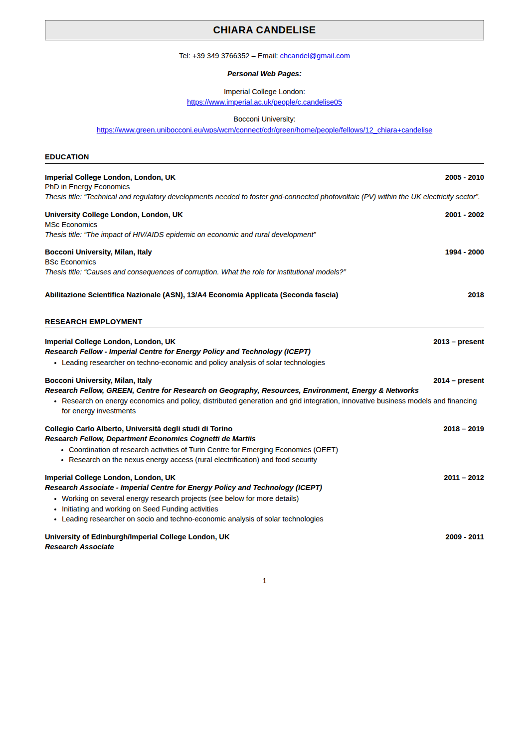CHIARA CANDELISE
Tel: +39 349 3766352 – Email: chcandel@gmail.com
Personal Web Pages:
Imperial College London:
https://www.imperial.ac.uk/people/c.candelise05
Bocconi University:
https://www.green.unibocconi.eu/wps/wcm/connect/cdr/green/home/people/fellows/12_chiara+candelise
EDUCATION
Imperial College London, London, UK 2005 - 2010
PhD in Energy Economics
Thesis title: “Technical and regulatory developments needed to foster grid-connected photovoltaic (PV) within the UK electricity sector”.
University College London, London, UK 2001 - 2002
MSc Economics
Thesis title: “The impact of HIV/AIDS epidemic on economic and rural development”
Bocconi University, Milan, Italy 1994 - 2000
BSc Economics
Thesis title: “Causes and consequences of corruption. What the role for institutional models?”
Abilitazione Scientifica Nazionale (ASN), 13/A4 Economia Applicata (Seconda fascia) 2018
RESEARCH EMPLOYMENT
Imperial College London, London, UK 2013 – present
Research Fellow - Imperial Centre for Energy Policy and Technology (ICEPT)
Leading researcher on techno-economic and policy analysis of solar technologies
Bocconi University, Milan, Italy 2014 – present
Research Fellow, GREEN, Centre for Research on Geography, Resources, Environment, Energy & Networks
Research on energy economics and policy, distributed generation and grid integration, innovative business models and financing for energy investments
Collegio Carlo Alberto, Università degli studi di Torino 2018 – 2019
Research Fellow, Department Economics Cognetti de Martiis
Coordination of research activities of Turin Centre for Emerging Economies (OEET)
Research on the nexus energy access (rural electrification) and food security
Imperial College London, London, UK 2011 – 2012
Research Associate - Imperial Centre for Energy Policy and Technology (ICEPT)
Working on several energy research projects (see below for more details)
Initiating and working on Seed Funding activities
Leading researcher on socio and techno-economic analysis of solar technologies
University of Edinburgh/Imperial College London, UK 2009 - 2011
Research Associate
1